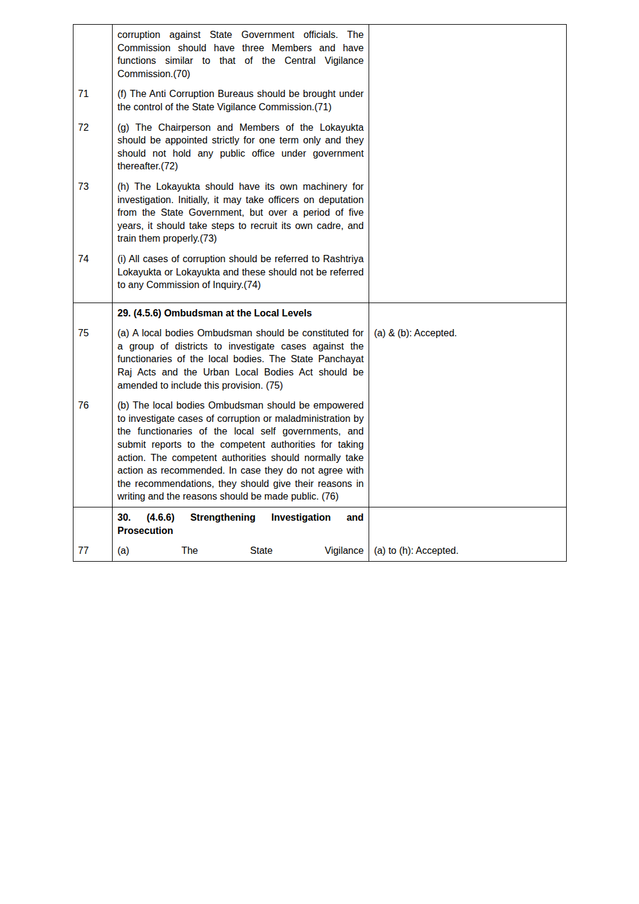| | corruption against State Government officials. The Commission should have three Members and have functions similar to that of the Central Vigilance Commission.(70) | |
| 71 | (f) The Anti Corruption Bureaus should be brought under the control of the State Vigilance Commission.(71) | |
| 72 | (g) The Chairperson and Members of the Lokayukta should be appointed strictly for one term only and they should not hold any public office under government thereafter.(72) | |
| 73 | (h) The Lokayukta should have its own machinery for investigation. Initially, it may take officers on deputation from the State Government, but over a period of five years, it should take steps to recruit its own cadre, and train them properly.(73) | |
| 74 | (i) All cases of corruption should be referred to Rashtriya Lokayukta or Lokayukta and these should not be referred to any Commission of Inquiry.(74) | |
| | 29. (4.5.6) Ombudsman at the Local Levels | |
| 75 | (a) A local bodies Ombudsman should be constituted for a group of districts to investigate cases against the functionaries of the local bodies. The State Panchayat Raj Acts and the Urban Local Bodies Act should be amended to include this provision. (75) | (a) & (b): Accepted. |
| 76 | (b) The local bodies Ombudsman should be empowered to investigate cases of corruption or maladministration by the functionaries of the local self governments, and submit reports to the competent authorities for taking action. The competent authorities should normally take action as recommended. In case they do not agree with the recommendations, they should give their reasons in writing and the reasons should be made public. (76) | |
| | 30. (4.6.6) Strengthening Investigation and Prosecution | |
| 77 | (a) The State Vigilance | (a) to (h): Accepted. |